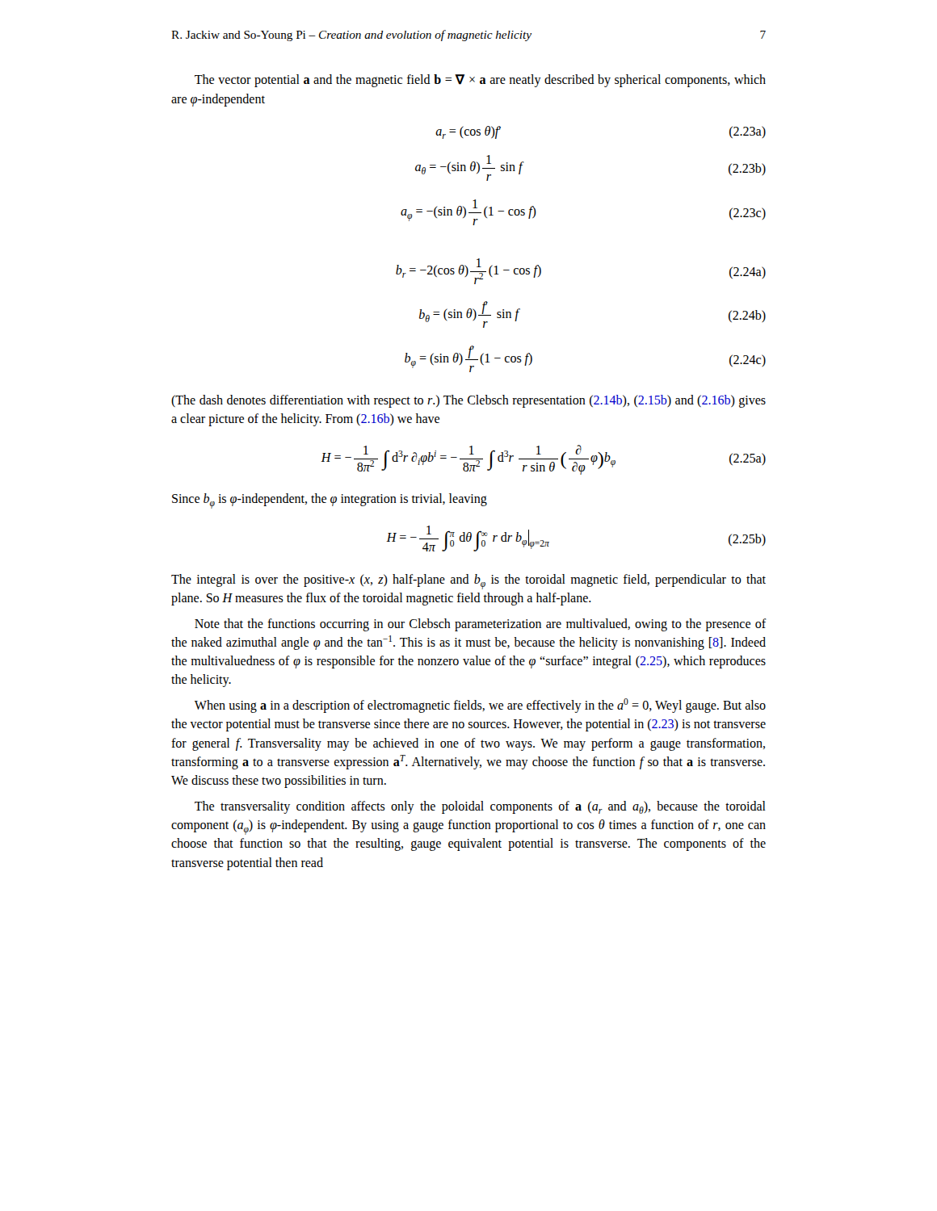R. Jackiw and So-Young Pi – Creation and evolution of magnetic helicity 7
The vector potential a and the magnetic field b = ∇ × a are neatly described by spherical components, which are φ-independent
ar = (cos θ)f′ (2.23a)
aθ = −(sin θ)1 r sin f (2.23b)
aφ = −(sin θ)1 r(1 − cos f) (2.23c)
br = −2(cos θ)1 r2(1 − cos f) (2.24a)
bθ = (sin θ)f′r sin f (2.24b)
bφ = (sin θ)f′r(1 − cos f) (2.24c)
(The dash denotes differentiation with respect to r.) The Clebsch representation (2.14b), (2.15b) and (2.16b) gives a clear picture of the helicity. From (2.16b) we have
H = −18π2 ∫ d3r ∂iφbi = −18π2 ∫ d3r 1 r sin θ(∂∂φ φ) bφ (2.25a)
Since bφ is φ-independent, the φ integration is trivial, leaving
H = −14π ∫π 0 dθ ∫∞0 r dr bφ φ=2π (2.25b)
The integral is over the positive-x (x, z) half-plane and bφ is the toroidal magnetic field, perpendicular to that plane. So H measures the flux of the toroidal magnetic field through a half-plane.
Note that the functions occurring in our Clebsch parameterization are multivalued, owing to the presence of the naked azimuthal angle φ and the tan−1. This is as it must be, because the helicity is nonvanishing [8]. Indeed the multivaluedness of φ is responsible for the nonzero value of the φ “surface” integral (2.25), which reproduces the helicity.
When using a in a description of electromagnetic fields, we are effectively in the a0 = 0, Weyl gauge. But also the vector potential must be transverse since there are no sources. However, the potential in (2.23) is not transverse for general f. Transversality may be achieved in one of two ways. We may perform a gauge transformation, transforming a to a transverse expression aT. Alternatively, we may choose the function f so that a is transverse. We discuss these two possibilities in turn.
The transversality condition affects only the poloidal components of a (ar and aθ), because the toroidal component (aφ) is φ-independent. By using a gauge function proportional to cos θ times a function of r, one can choose that function so that the resulting, gauge equivalent potential is transverse. The components of the transverse potential then read